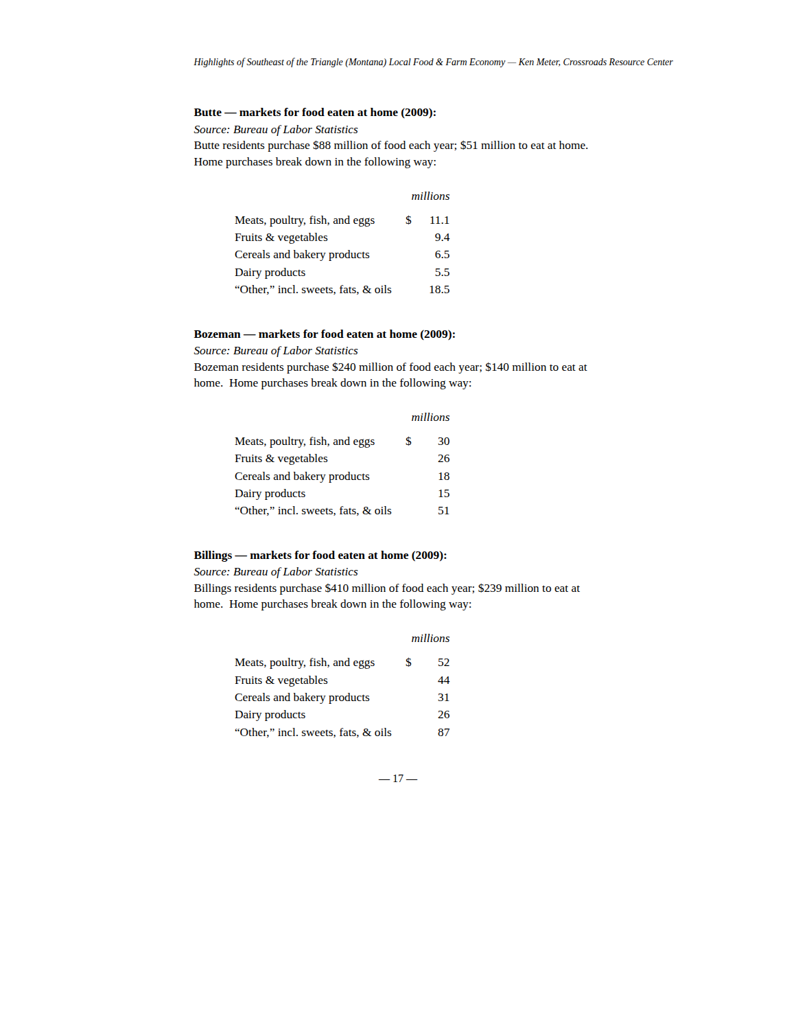Highlights of Southeast of the Triangle (Montana) Local Food & Farm Economy — Ken Meter, Crossroads Resource Center
Butte — markets for food eaten at home (2009):
Source: Bureau of Labor Statistics
Butte residents purchase $88 million of food each year; $51 million to eat at home. Home purchases break down in the following way:
| | | millions |
| Meats, poultry, fish, and eggs | $ | 11.1 |
| Fruits & vegetables | | 9.4 |
| Cereals and bakery products | | 6.5 |
| Dairy products | | 5.5 |
| “Other,” incl. sweets, fats, & oils | | 18.5 |
Bozeman — markets for food eaten at home (2009):
Source: Bureau of Labor Statistics
Bozeman residents purchase $240 million of food each year; $140 million to eat at home. Home purchases break down in the following way:
| | | millions |
| Meats, poultry, fish, and eggs | $ | 30 |
| Fruits & vegetables | | 26 |
| Cereals and bakery products | | 18 |
| Dairy products | | 15 |
| “Other,” incl. sweets, fats, & oils | | 51 |
Billings — markets for food eaten at home (2009):
Source: Bureau of Labor Statistics
Billings residents purchase $410 million of food each year; $239 million to eat at home. Home purchases break down in the following way:
| | | millions |
| Meats, poultry, fish, and eggs | $ | 52 |
| Fruits & vegetables | | 44 |
| Cereals and bakery products | | 31 |
| Dairy products | | 26 |
| “Other,” incl. sweets, fats, & oils | | 87 |
— 17 —